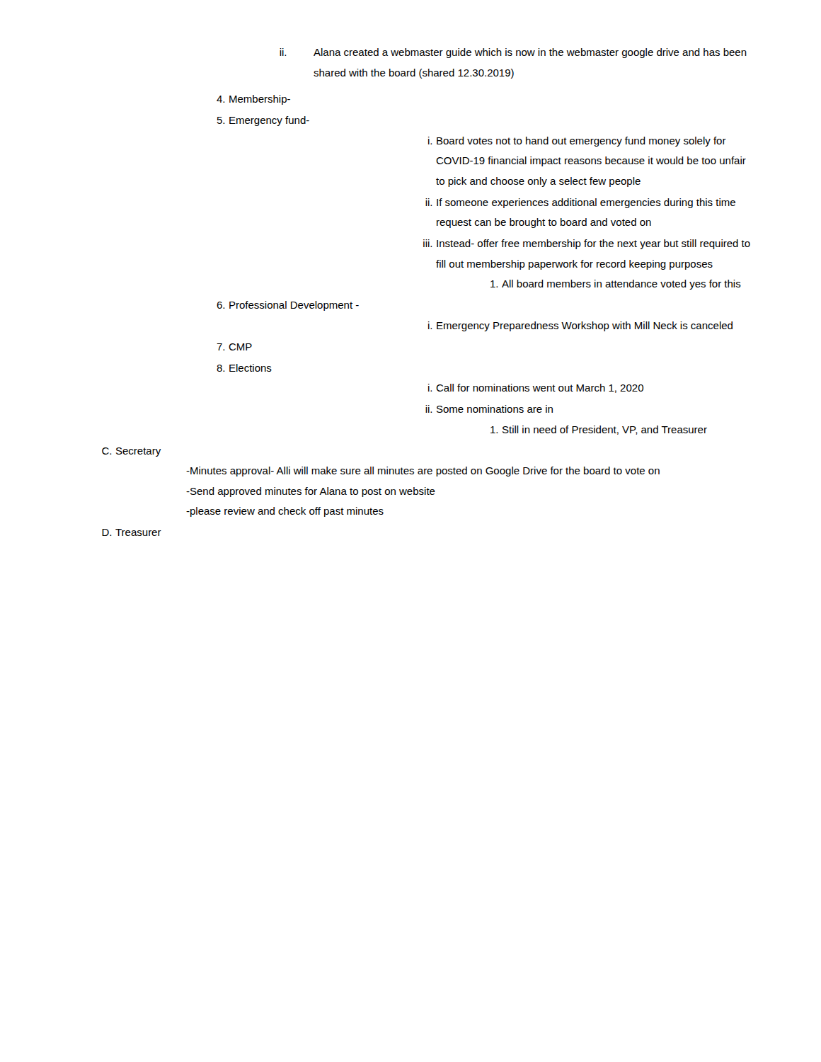ii. Alana created a webmaster guide which is now in the webmaster google drive and has been shared with the board (shared 12.30.2019)
4. Membership-
5. Emergency fund-
i. Board votes not to hand out emergency fund money solely for COVID-19 financial impact reasons because it would be too unfair to pick and choose only a select few people
ii. If someone experiences additional emergencies during this time request can be brought to board and voted on
iii. Instead- offer free membership for the next year but still required to fill out membership paperwork for record keeping purposes
1. All board members in attendance voted yes for this
6. Professional Development -
i. Emergency Preparedness Workshop with Mill Neck is canceled
7. CMP
8. Elections
i. Call for nominations went out March 1, 2020
ii. Some nominations are in
1. Still in need of President, VP, and Treasurer
C. Secretary
-Minutes approval- Alli will make sure all minutes are posted on Google Drive for the board to vote on
-Send approved minutes for Alana to post on website
-please review and check off past minutes
D. Treasurer